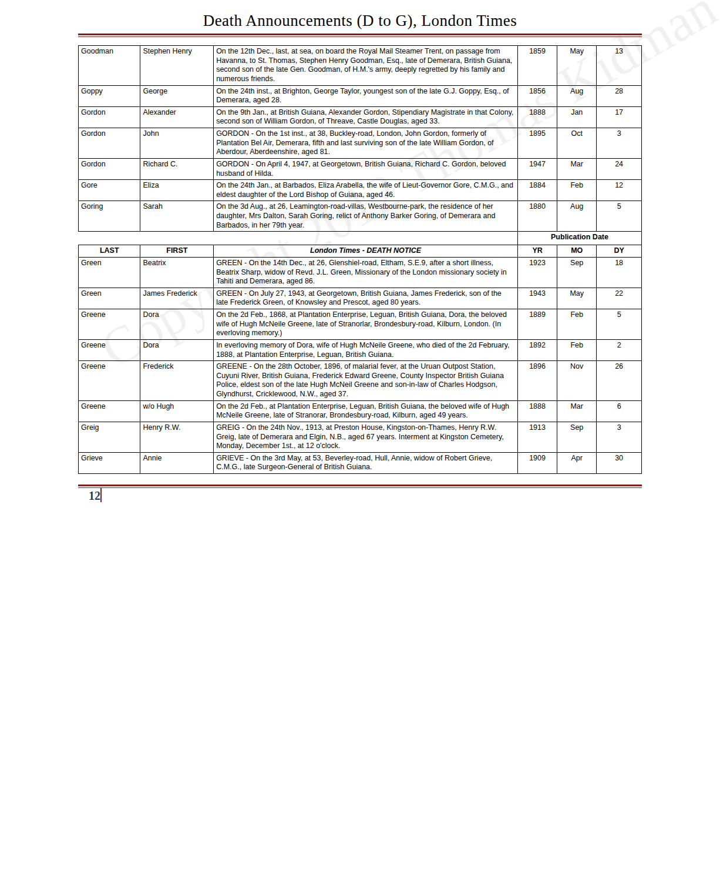Death Announcements (D to G), London Times
Copyright 2012 Thomas Kidman
| Goodman | Stephen Henry | On the 12th Dec., last, at sea, on board the Royal Mail Steamer Trent, on passage from Havanna, to St. Thomas, Stephen Henry Goodman, Esq., late of Demerara, British Guiana, second son of the late Gen. Goodman, of H.M.'s army, deeply regretted by his family and numerous friends. | 1859 | May | 13 |
| Goppy | George | On the 24th inst., at Brighton, George Taylor, youngest son of the late G.J. Goppy, Esq., of Demerara, aged 28. | 1856 | Aug | 28 |
| Gordon | Alexander | On the 9th Jan., at British Guiana, Alexander Gordon, Stipendiary Magistrate in that Colony, second son of William Gordon, of Threave, Castle Douglas, aged 33. | 1888 | Jan | 17 |
| Gordon | John | GORDON - On the 1st inst., at 38, Buckley-road, London, John Gordon, formerly of Plantation Bel Air, Demerara, fifth and last surviving son of the late William Gordon, of Aberdour, Aberdeenshire, aged 81. | 1895 | Oct | 3 |
| Gordon | Richard C. | GORDON - On April 4, 1947, at Georgetown, British Guiana, Richard C. Gordon, beloved husband of Hilda. | 1947 | Mar | 24 |
| Gore | Eliza | On the 24th Jan., at Barbados, Eliza Arabella, the wife of Lieut-Governor Gore, C.M.G., and eldest daughter of the Lord Bishop of Guiana, aged 46. | 1884 | Feb | 12 |
| Goring | Sarah | On the 3d Aug., at 26, Leamington-road-villas, Westbourne-park, the residence of her daughter, Mrs Dalton, Sarah Goring, relict of Anthony Barker Goring, of Demerara and Barbados, in her 79th year. | 1880 | Aug | 5 |
| | | | Publication Date |
| LAST | FIRST | London Times - DEATH NOTICE | YR | MO | DY |
| Green | Beatrix | GREEN - On the 14th Dec., at 26, Glenshiel-road, Eltham, S.E.9, after a short illness, Beatrix Sharp, widow of Revd. J.L. Green, Missionary of the London missionary society in Tahiti and Demerara, aged 86. | 1923 | Sep | 18 |
| Green | James Frederick | GREEN - On July 27, 1943, at Georgetown, British Guiana, James Frederick, son of the late Frederick Green, of Knowsley and Prescot, aged 80 years. | 1943 | May | 22 |
| Greene | Dora | On the 2d Feb., 1868, at Plantation Enterprise, Leguan, British Guiana, Dora, the beloved wife of Hugh McNeile Greene, late of Stranorlar, Brondesbury-road, Kilburn, London. (In everloving memory.) | 1889 | Feb | 5 |
| Greene | Dora | In everloving memory of Dora, wife of Hugh McNeile Greene, who died of the 2d February, 1888, at Plantation Enterprise, Leguan, British Guiana. | 1892 | Feb | 2 |
| Greene | Frederick | GREENE - On the 28th October, 1896, of malarial fever, at the Uruan Outpost Station, Cuyuni River, British Guiana, Frederick Edward Greene, County Inspector British Guiana Police, eldest son of the late Hugh McNeil Greene and son-in-law of Charles Hodgson, Glyndhurst, Cricklewood, N.W., aged 37. | 1896 | Nov | 26 |
| Greene | w/o Hugh | On the 2d Feb., at Plantation Enterprise, Leguan, British Guiana, the beloved wife of Hugh McNeile Greene, late of Stranorar, Brondesbury-road, Kilburn, aged 49 years. | 1888 | Mar | 6 |
| Greig | Henry R.W. | GREIG - On the 24th Nov., 1913, at Preston House, Kingston-on-Thames, Henry R.W. Greig, late of Demerara and Elgin, N.B., aged 67 years. Interment at Kingston Cemetery, Monday, December 1st., at 12 o'clock. | 1913 | Sep | 3 |
| Grieve | Annie | GRIEVE - On the 3rd May, at 53, Beverley-road, Hull, Annie, widow of Robert Grieve, C.M.G., late Surgeon-General of British Guiana. | 1909 | Apr | 30 |
12